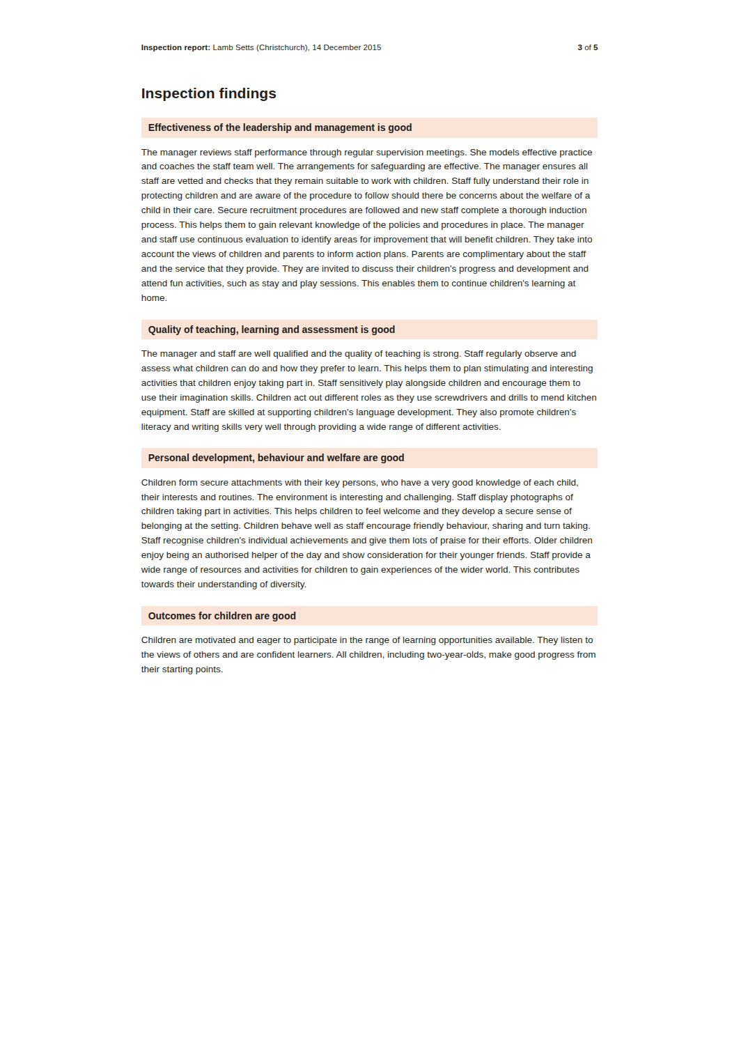Inspection report: Lamb Setts (Christchurch), 14 December 2015
3 of 5
Inspection findings
Effectiveness of the leadership and management is good
The manager reviews staff performance through regular supervision meetings. She models effective practice and coaches the staff team well. The arrangements for safeguarding are effective. The manager ensures all staff are vetted and checks that they remain suitable to work with children. Staff fully understand their role in protecting children and are aware of the procedure to follow should there be concerns about the welfare of a child in their care. Secure recruitment procedures are followed and new staff complete a thorough induction process. This helps them to gain relevant knowledge of the policies and procedures in place. The manager and staff use continuous evaluation to identify areas for improvement that will benefit children. They take into account the views of children and parents to inform action plans. Parents are complimentary about the staff and the service that they provide. They are invited to discuss their children's progress and development and attend fun activities, such as stay and play sessions. This enables them to continue children's learning at home.
Quality of teaching, learning and assessment is good
The manager and staff are well qualified and the quality of teaching is strong. Staff regularly observe and assess what children can do and how they prefer to learn. This helps them to plan stimulating and interesting activities that children enjoy taking part in. Staff sensitively play alongside children and encourage them to use their imagination skills. Children act out different roles as they use screwdrivers and drills to mend kitchen equipment. Staff are skilled at supporting children's language development. They also promote children's literacy and writing skills very well through providing a wide range of different activities.
Personal development, behaviour and welfare are good
Children form secure attachments with their key persons, who have a very good knowledge of each child, their interests and routines. The environment is interesting and challenging. Staff display photographs of children taking part in activities. This helps children to feel welcome and they develop a secure sense of belonging at the setting. Children behave well as staff encourage friendly behaviour, sharing and turn taking. Staff recognise children's individual achievements and give them lots of praise for their efforts. Older children enjoy being an authorised helper of the day and show consideration for their younger friends. Staff provide a wide range of resources and activities for children to gain experiences of the wider world. This contributes towards their understanding of diversity.
Outcomes for children are good
Children are motivated and eager to participate in the range of learning opportunities available. They listen to the views of others and are confident learners. All children, including two-year-olds, make good progress from their starting points.